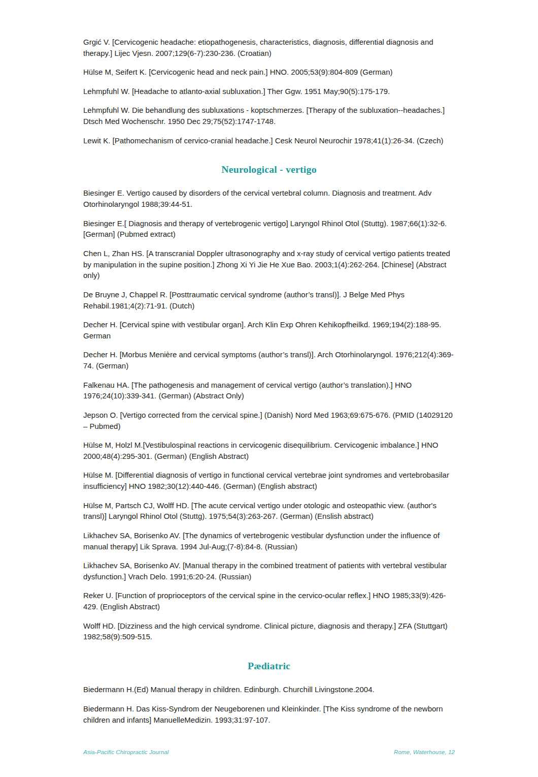Grgić V. [Cervicogenic headache: etiopathogenesis, characteristics, diagnosis, differential diagnosis and therapy.] Lijec Vjesn. 2007;129(6-7):230-236. (Croatian)
Hülse M, Seifert K. [Cervicogenic head and neck pain.] HNO. 2005;53(9):804-809 (German)
Lehmpfuhl W. [Headache to atlanto-axial subluxation.] Ther Ggw. 1951 May;90(5):175-179.
Lehmpfuhl W. Die behandlung des subluxations - koptschmerzes. [Therapy of the subluxation--headaches.] Dtsch Med Wochenschr. 1950 Dec 29;75(52):1747-1748.
Lewit K. [Pathomechanism of cervico-cranial headache.] Cesk Neurol Neurochir 1978;41(1):26-34. (Czech)
Neurological - vertigo
Biesinger E. Vertigo caused by disorders of the cervical vertebral column. Diagnosis and treatment. Adv Otorhinolaryngol 1988;39:44-51.
Biesinger E.[ Diagnosis and therapy of vertebrogenic vertigo] Laryngol Rhinol Otol (Stuttg). 1987;66(1):32-6.[German] (Pubmed extract)
Chen L, Zhan HS. [A transcranial Doppler ultrasonography and x-ray study of cervical vertigo patients treated by manipulation in the supine position.] Zhong Xi Yi Jie He Xue Bao. 2003;1(4):262-264. [Chinese] (Abstract only)
De Bruyne J, Chappel R. [Posttraumatic cervical syndrome (author’s transl)]. J Belge Med Phys Rehabil.1981;4(2):71-91. (Dutch)
Decher H. [Cervical spine with vestibular organ]. Arch Klin Exp Ohren Kehikopfheilkd. 1969;194(2):188-95. German
Decher H. [Morbus Menière and cervical symptoms (author’s transl)]. Arch Otorhinolaryngol. 1976;212(4):369-74. (German)
Falkenau HA. [The pathogenesis and management of cervical vertigo (author’s translation).] HNO 1976;24(10):339-341. (German) (Abstract Only)
Jepson O. [Vertigo corrected from the cervical spine.] (Danish) Nord Med 1963;69:675-676. (PMID (14029120 – Pubmed)
Hülse M, Holzl M.[Vestibulospinal reactions in cervicogenic disequilibrium. Cervicogenic imbalance.] HNO 2000;48(4):295-301. (German) (English Abstract)
Hülse M. [Differential diagnosis of vertigo in functional cervical vertebrae joint syndromes and vertebrobasilar insufficiency] HNO 1982;30(12):440-446. (German) (English abstract)
Hülse M, Partsch CJ, Wolff HD. [The acute cervical vertigo under otologic and osteopathic view. (author's transl)] Laryngol Rhinol Otol (Stuttg). 1975;54(3):263-267. (German) (Enslish abstract)
Likhachev SA, Borisenko AV. [The dynamics of vertebrogenic vestibular dysfunction under the influence of manual therapy] Lik Sprava. 1994 Jul-Aug;(7-8):84-8. (Russian)
Likhachev SA, Borisenko AV. [Manual therapy in the combined treatment of patients with vertebral vestibular dysfunction.] Vrach Delo. 1991;6:20-24. (Russian)
Reker U. [Function of proprioceptors of the cervical spine in the cervico-ocular reflex.] HNO 1985;33(9):426-429. (English Abstract)
Wolff HD. [Dizziness and the high cervical syndrome. Clinical picture, diagnosis and therapy.] ZFA (Stuttgart) 1982;58(9):509-515.
Pædiatric
Biedermann H.(Ed) Manual therapy in children. Edinburgh. Churchill Livingstone.2004.
Biedermann H. Das Kiss-Syndrom der Neugeborenen und Kleinkinder. [The Kiss syndrome of the newborn children and infants] ManuelleMedizin. 1993;31:97-107.
Asia-Pacific Chiropractic Journal
Rome, Waterhouse, 12